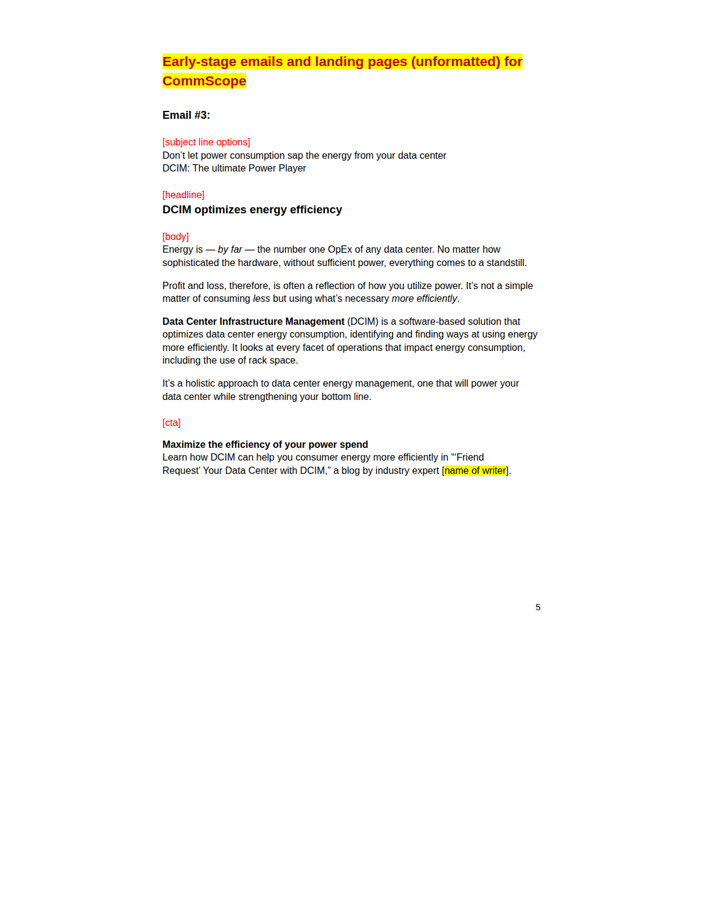Early-stage emails and landing pages (unformatted) for CommScope
Email #3:
[subject line options]
Don’t let power consumption sap the energy from your data center
DCIM: The ultimate Power Player
[headline]
DCIM optimizes energy efficiency
[body]
Energy is — by far — the number one OpEx of any data center. No matter how sophisticated the hardware, without sufficient power, everything comes to a standstill.
Profit and loss, therefore, is often a reflection of how you utilize power. It’s not a simple matter of consuming less but using what’s necessary more efficiently.
Data Center Infrastructure Management (DCIM) is a software-based solution that optimizes data center energy consumption, identifying and finding ways at using energy more efficiently. It looks at every facet of operations that impact energy consumption, including the use of rack space.
It’s a holistic approach to data center energy management, one that will power your data center while strengthening your bottom line.
[cta]
Maximize the efficiency of your power spend
Learn how DCIM can help you consumer energy more efficiently in “‘Friend
Request’ Your Data Center with DCIM,” a blog by industry expert [name of writer].
5